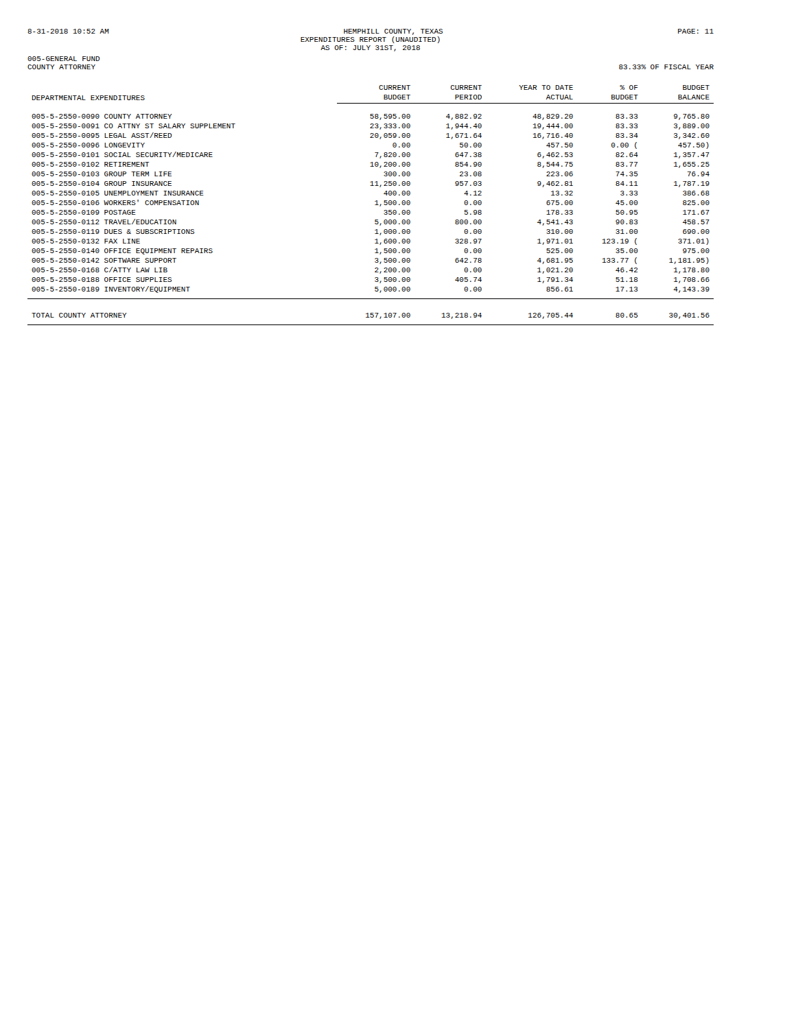8-31-2018 10:52 AM HEMPHILL COUNTY, TEXAS PAGE: 11
EXPENDITURES REPORT (UNAUDITED)
AS OF: JULY 31ST, 2018
005-GENERAL FUND
COUNTY ATTORNEY 83.33% OF FISCAL YEAR
| | CURRENT | CURRENT | YEAR TO DATE | % OF | BUDGET |
| --- | --- | --- | --- | --- | --- |
| DEPARTMENTAL EXPENDITURES | BUDGET | PERIOD | ACTUAL | BUDGET | BALANCE |
| 005-5-2550-0090 COUNTY ATTORNEY | 58,595.00 | 4,882.92 | 48,829.20 | 83.33 | 9,765.80 |
| 005-5-2550-0091 CO ATTNY ST SALARY SUPPLEMENT | 23,333.00 | 1,944.40 | 19,444.00 | 83.33 | 3,889.00 |
| 005-5-2550-0095 LEGAL ASST/REED | 20,059.00 | 1,671.64 | 16,716.40 | 83.34 | 3,342.60 |
| 005-5-2550-0096 LONGEVITY | 0.00 | 50.00 | 457.50 | 0.00 ( | 457.50) |
| 005-5-2550-0101 SOCIAL SECURITY/MEDICARE | 7,820.00 | 647.38 | 6,462.53 | 82.64 | 1,357.47 |
| 005-5-2550-0102 RETIREMENT | 10,200.00 | 854.90 | 8,544.75 | 83.77 | 1,655.25 |
| 005-5-2550-0103 GROUP TERM LIFE | 300.00 | 23.08 | 223.06 | 74.35 | 76.94 |
| 005-5-2550-0104 GROUP INSURANCE | 11,250.00 | 957.03 | 9,462.81 | 84.11 | 1,787.19 |
| 005-5-2550-0105 UNEMPLOYMENT INSURANCE | 400.00 | 4.12 | 13.32 | 3.33 | 386.68 |
| 005-5-2550-0106 WORKERS' COMPENSATION | 1,500.00 | 0.00 | 675.00 | 45.00 | 825.00 |
| 005-5-2550-0109 POSTAGE | 350.00 | 5.98 | 178.33 | 50.95 | 171.67 |
| 005-5-2550-0112 TRAVEL/EDUCATION | 5,000.00 | 800.00 | 4,541.43 | 90.83 | 458.57 |
| 005-5-2550-0119 DUES & SUBSCRIPTIONS | 1,000.00 | 0.00 | 310.00 | 31.00 | 690.00 |
| 005-5-2550-0132 FAX LINE | 1,600.00 | 328.97 | 1,971.01 | 123.19 ( | 371.01) |
| 005-5-2550-0140 OFFICE EQUIPMENT REPAIRS | 1,500.00 | 0.00 | 525.00 | 35.00 | 975.00 |
| 005-5-2550-0142 SOFTWARE SUPPORT | 3,500.00 | 642.78 | 4,681.95 | 133.77 ( | 1,181.95) |
| 005-5-2550-0168 C/ATTY LAW LIB | 2,200.00 | 0.00 | 1,021.20 | 46.42 | 1,178.80 |
| 005-5-2550-0188 OFFICE SUPPLIES | 3,500.00 | 405.74 | 1,791.34 | 51.18 | 1,708.66 |
| 005-5-2550-0189 INVENTORY/EQUIPMENT | 5,000.00 | 0.00 | 856.61 | 17.13 | 4,143.39 |
| TOTAL COUNTY ATTORNEY | 157,107.00 | 13,218.94 | 126,705.44 | 80.65 | 30,401.56 |